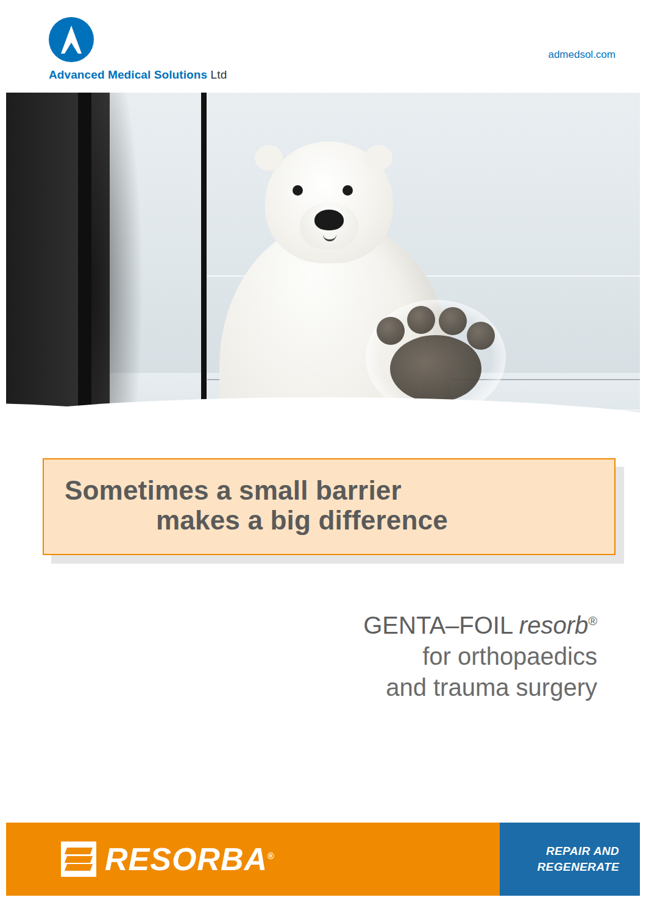Advanced Medical Solutions Ltd
admedsol.com
Sometimes a small barrier makes a big difference
GENTA–FOIL resorb®
for orthopaedics
and trauma surgery
RESORBA®
REPAIR AND
REGENERATE